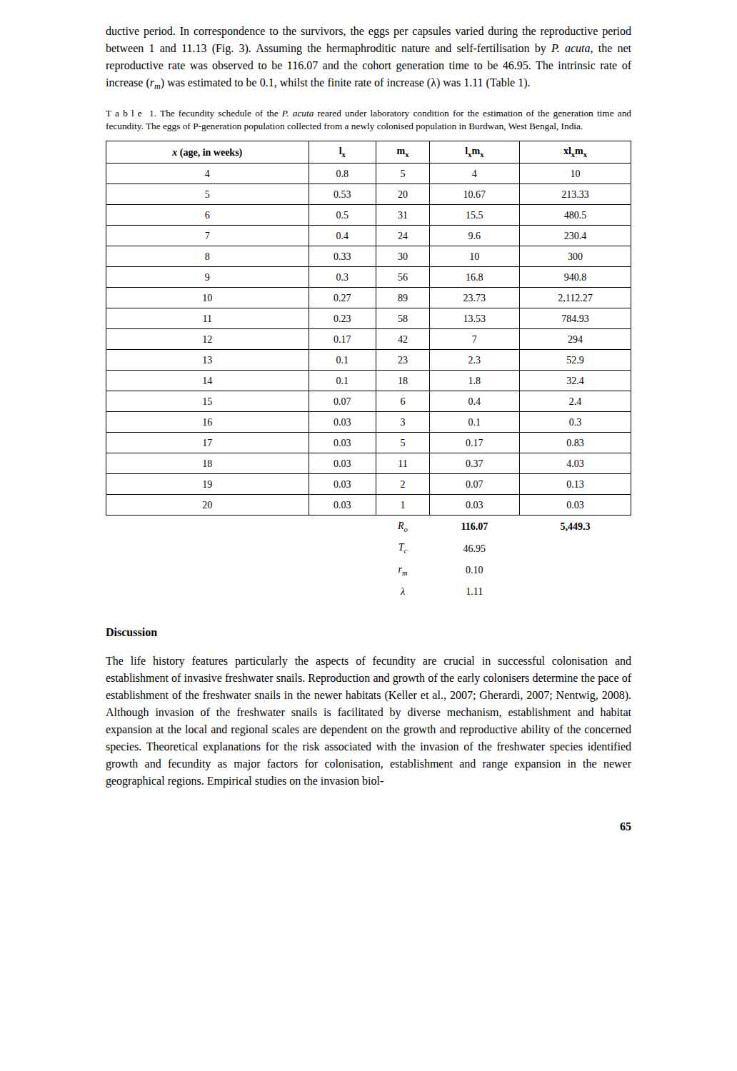ductive period. In correspondence to the survivors, the eggs per capsules varied during the reproductive period between 1 and 11.13 (Fig. 3). Assuming the hermaphroditic nature and self-fertilisation by P. acuta, the net reproductive rate was observed to be 116.07 and the cohort generation time to be 46.95. The intrinsic rate of increase (rm) was estimated to be 0.1, whilst the finite rate of increase (λ) was 1.11 (Table 1).
T a b l e 1. The fecundity schedule of the P. acuta reared under laboratory condition for the estimation of the generation time and fecundity. The eggs of P-generation population collected from a newly colonised population in Burdwan, West Bengal, India.
| x (age, in weeks) | l x | m x | l x m x | xl x m x |
| --- | --- | --- | --- | --- |
| 4 | 0.8 | 5 | 4 | 10 |
| 5 | 0.53 | 20 | 10.67 | 213.33 |
| 6 | 0.5 | 31 | 15.5 | 480.5 |
| 7 | 0.4 | 24 | 9.6 | 230.4 |
| 8 | 0.33 | 30 | 10 | 300 |
| 9 | 0.3 | 56 | 16.8 | 940.8 |
| 10 | 0.27 | 89 | 23.73 | 2,112.27 |
| 11 | 0.23 | 58 | 13.53 | 784.93 |
| 12 | 0.17 | 42 | 7 | 294 |
| 13 | 0.1 | 23 | 2.3 | 52.9 |
| 14 | 0.1 | 18 | 1.8 | 32.4 |
| 15 | 0.07 | 6 | 0.4 | 2.4 |
| 16 | 0.03 | 3 | 0.1 | 0.3 |
| 17 | 0.03 | 5 | 0.17 | 0.83 |
| 18 | 0.03 | 11 | 0.37 | 4.03 |
| 19 | 0.03 | 2 | 0.07 | 0.13 |
| 20 | 0.03 | 1 | 0.03 | 0.03 |
| | | R o | 116.07 | 5,449.3 |
| | | T c | 46.95 | |
| | | r m | 0.10 | |
| | | λ | 1.11 | |
Discussion
The life history features particularly the aspects of fecundity are crucial in successful colonisation and establishment of invasive freshwater snails. Reproduction and growth of the early colonisers determine the pace of establishment of the freshwater snails in the newer habitats (Keller et al., 2007; Gherardi, 2007; Nentwig, 2008). Although invasion of the freshwater snails is facilitated by diverse mechanism, establishment and habitat expansion at the local and regional scales are dependent on the growth and reproductive ability of the concerned species. Theoretical explanations for the risk associated with the invasion of the freshwater species identified growth and fecundity as major factors for colonisation, establishment and range expansion in the newer geographical regions. Empirical studies on the invasion biol-
65